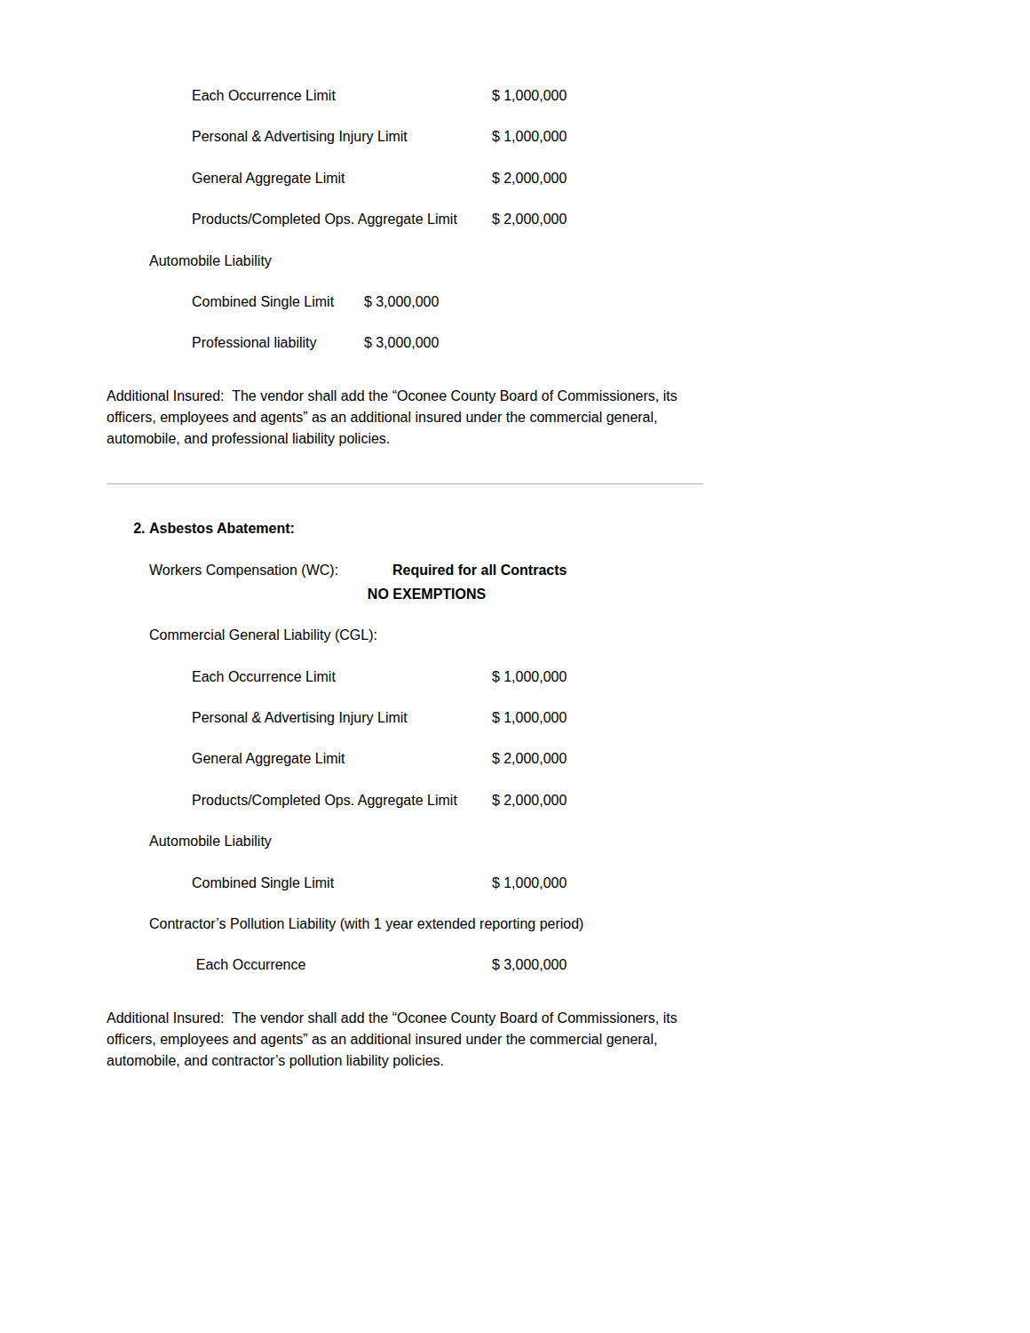Each Occurrence Limit $ 1,000,000
Personal & Advertising Injury Limit $ 1,000,000
General Aggregate Limit $ 2,000,000
Products/Completed Ops. Aggregate Limit $ 2,000,000
Automobile Liability
Combined Single Limit $ 3,000,000
Professional liability $ 3,000,000
Additional Insured: The vendor shall add the “Oconee County Board of Commissioners, its officers, employees and agents” as an additional insured under the commercial general, automobile, and professional liability policies.
Asbestos Abatement:
Workers Compensation (WC): Required for all Contracts
NO EXEMPTIONS
Commercial General Liability (CGL):
Each Occurrence Limit $ 1,000,000
Personal & Advertising Injury Limit $ 1,000,000
General Aggregate Limit $ 2,000,000
Products/Completed Ops. Aggregate Limit $ 2,000,000
Automobile Liability
Combined Single Limit $ 1,000,000
Contractor’s Pollution Liability (with 1 year extended reporting period)
Each Occurrence $ 3,000,000
Additional Insured: The vendor shall add the “Oconee County Board of Commissioners, its officers, employees and agents” as an additional insured under the commercial general, automobile, and contractor’s pollution liability policies.